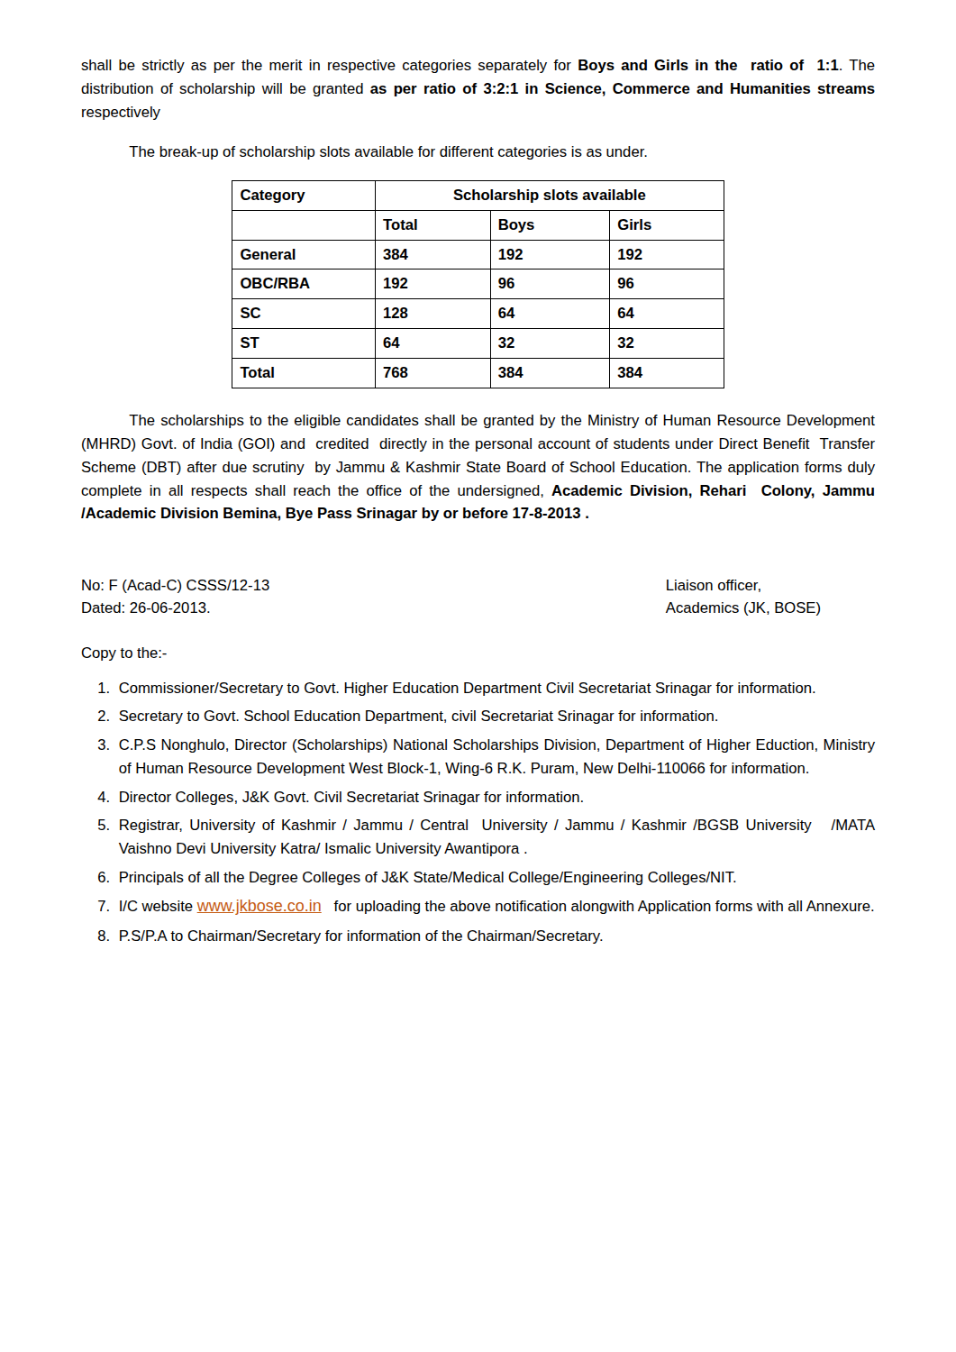shall be strictly as per the merit in respective categories separately for Boys and Girls in the ratio of 1:1. The distribution of scholarship will be granted as per ratio of 3:2:1 in Science, Commerce and Humanities streams respectively
The break-up of scholarship slots available for different categories is as under.
| Category | Scholarship slots available |
| | Total | Boys | Girls |
| General | 384 | 192 | 192 |
| OBC/RBA | 192 | 96 | 96 |
| SC | 128 | 64 | 64 |
| ST | 64 | 32 | 32 |
| Total | 768 | 384 | 384 |
The scholarships to the eligible candidates shall be granted by the Ministry of Human Resource Development (MHRD) Govt. of India (GOI) and credited directly in the personal account of students under Direct Benefit Transfer Scheme (DBT) after due scrutiny by Jammu & Kashmir State Board of School Education. The application forms duly complete in all respects shall reach the office of the undersigned, Academic Division, Rehari Colony, Jammu /Academic Division Bemina, Bye Pass Srinagar by or before 17-8-2013 .
No: F (Acad-C) CSSS/12-13
Dated: 26-06-2013.
Liaison officer,
Academics (JK, BOSE)
Copy to the:-
Commissioner/Secretary to Govt. Higher Education Department Civil Secretariat Srinagar for information.
Secretary to Govt. School Education Department, civil Secretariat Srinagar for information.
C.P.S Nonghulo, Director (Scholarships) National Scholarships Division, Department of Higher Eduction, Ministry of Human Resource Development West Block-1, Wing-6 R.K. Puram, New Delhi-110066 for information.
Director Colleges, J&K Govt. Civil Secretariat Srinagar for information.
Registrar, University of Kashmir / Jammu / Central University / Jammu / Kashmir /BGSB University /MATA Vaishno Devi University Katra/ Ismalic University Awantipora .
Principals of all the Degree Colleges of J&K State/Medical College/Engineering Colleges/NIT.
I/C website www.jkbose.co.in for uploading the above notification alongwith Application forms with all Annexure.
P.S/P.A to Chairman/Secretary for information of the Chairman/Secretary.